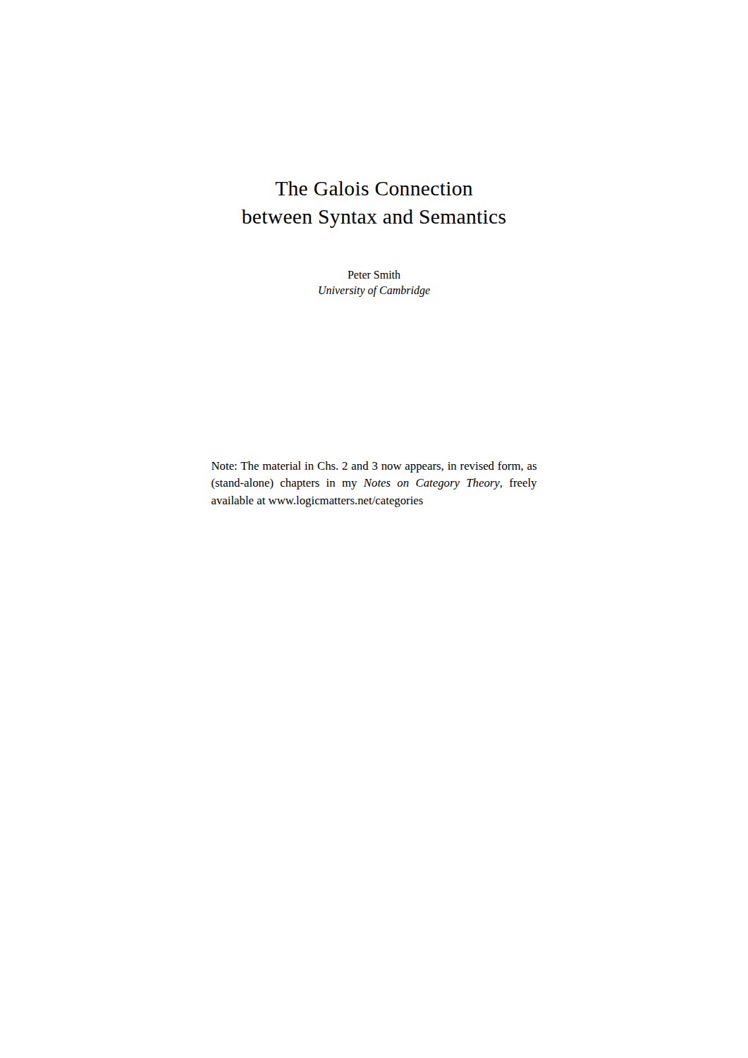The Galois Connection
between Syntax and Semantics
Peter Smith University of Cambridge
Note: The material in Chs. 2 and 3 now appears, in revised form, as (stand-alone) chapters in my Notes on Category Theory, freely available at www.logicmatters.net/categories